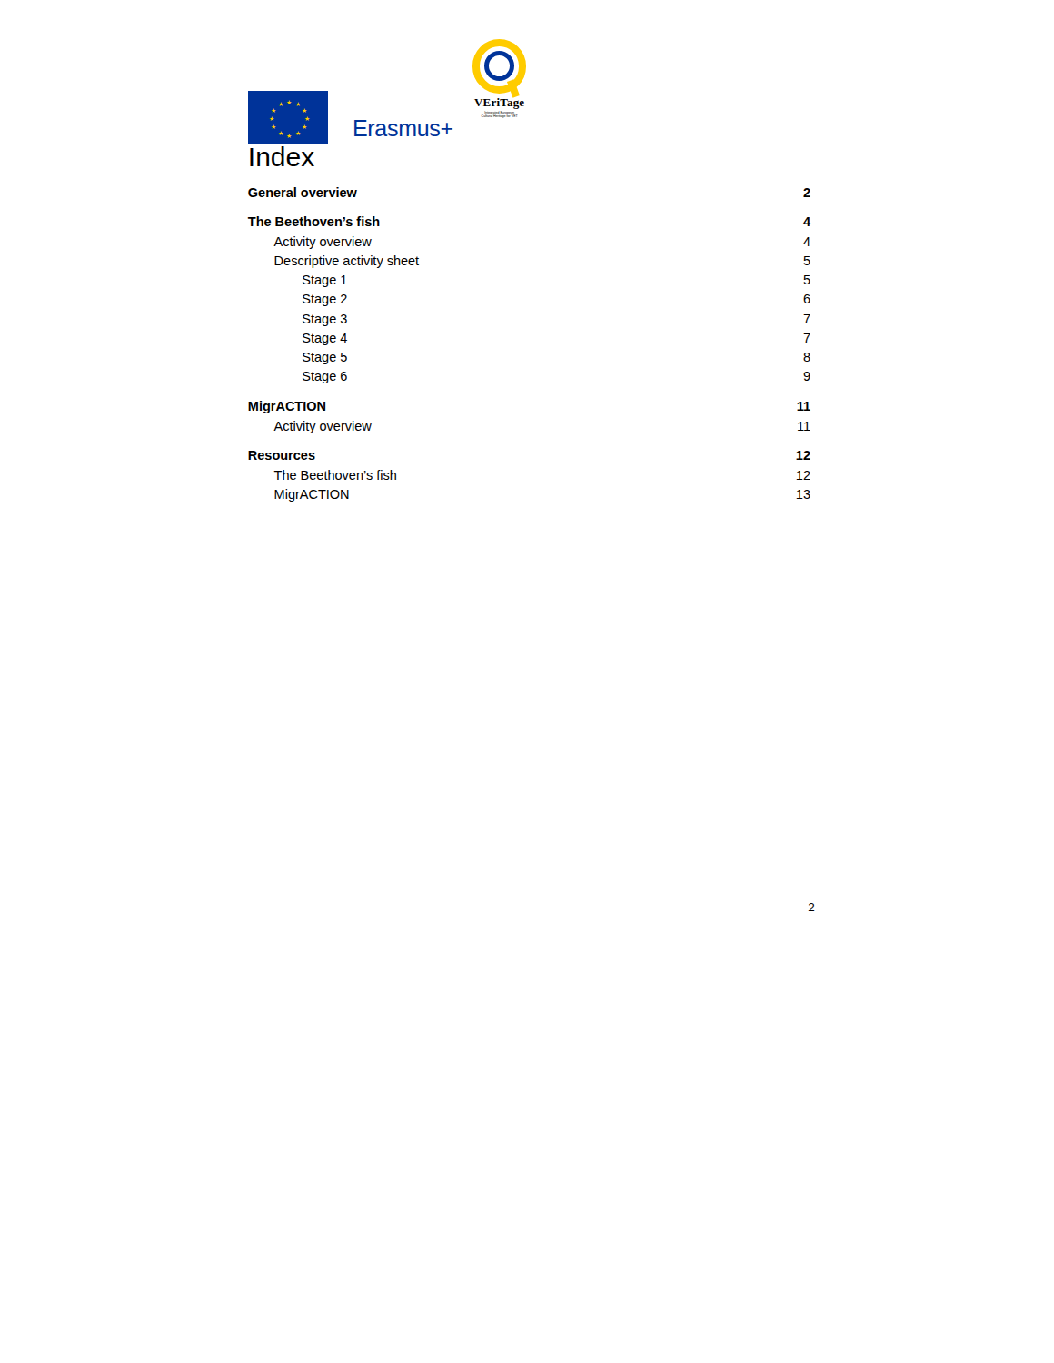★ ★ ★ ★ ★ ★ ★ ★ ★ ★ ★ ★
Erasmus+
VEriTage
Integrated European
Cultural Heritage for VET
Index
General overview 2
The Beethoven’s fish 4
Activity overview 4
Descriptive activity sheet 5
Stage 15
Stage 26
Stage 37
Stage 47
Stage 58
Stage 69
MigrACTION 11
Activity overview 11
Resources 12
The Beethoven’s fish 12
MigrACTION 13
2